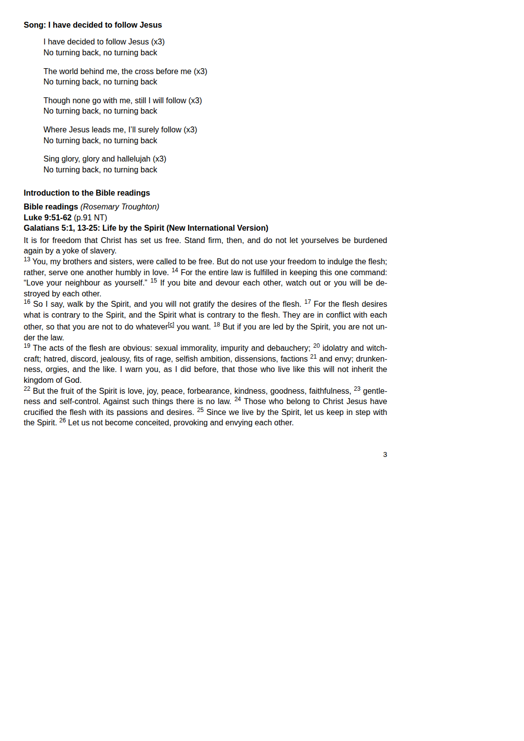Song: I have decided to follow Jesus
I have decided to follow Jesus (x3)
No turning back, no turning back
The world behind me, the cross before me (x3)
No turning back, no turning back
Though none go with me, still I will follow (x3)
No turning back, no turning back
Where Jesus leads me, I’ll surely follow (x3)
No turning back, no turning back
Sing glory, glory and hallelujah (x3)
No turning back, no turning back
Introduction to the Bible readings
Bible readings (Rosemary Troughton)
Luke 9:51-62 (p.91 NT)
Galatians 5:1, 13-25: Life by the Spirit (New International Version)
It is for freedom that Christ has set us free. Stand firm, then, and do not let yourselves be burdened again by a yoke of slavery.
13 You, my brothers and sisters, were called to be free. But do not use your freedom to indulge the flesh; rather, serve one another humbly in love. 14 For the entire law is fulfilled in keeping this one command: “Love your neighbour as yourself.” 15 If you bite and devour each other, watch out or you will be destroyed by each other.
16 So I say, walk by the Spirit, and you will not gratify the desires of the flesh. 17 For the flesh desires what is contrary to the Spirit, and the Spirit what is contrary to the flesh. They are in conflict with each other, so that you are not to do whatever[c] you want. 18 But if you are led by the Spirit, you are not under the law.
19 The acts of the flesh are obvious: sexual immorality, impurity and debauchery; 20 idolatry and witchcraft; hatred, discord, jealousy, fits of rage, selfish ambition, dissensions, factions 21 and envy; drunkenness, orgies, and the like. I warn you, as I did before, that those who live like this will not inherit the kingdom of God.
22 But the fruit of the Spirit is love, joy, peace, forbearance, kindness, goodness, faithfulness, 23 gentleness and self-control. Against such things there is no law. 24 Those who belong to Christ Jesus have crucified the flesh with its passions and desires. 25 Since we live by the Spirit, let us keep in step with the Spirit. 26 Let us not become conceited, provoking and envying each other.
3